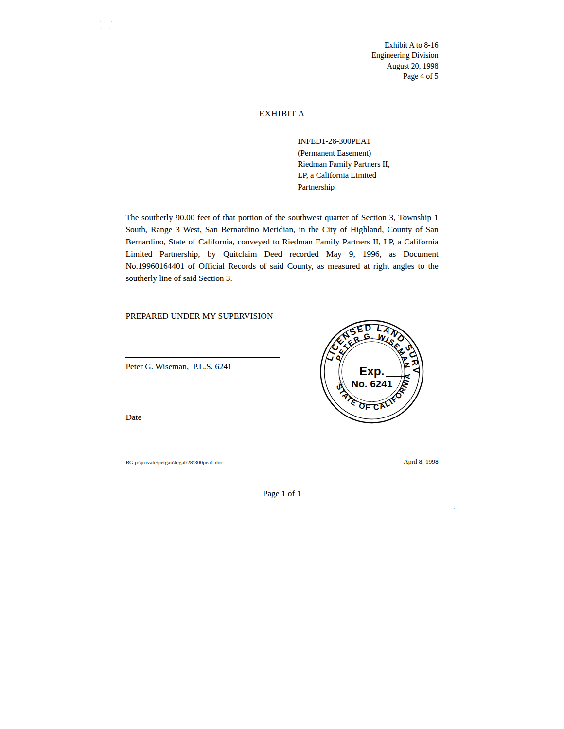. .
· ·
Exhibit A to 8-16
Engineering Division
August 20, 1998
Page 4 of 5
EXHIBIT A
INFED1-28-300PEA1
(Permanent Easement)
Riedman Family Partners II,
LP, a California Limited
Partnership
The southerly 90.00 feet of that portion of the southwest quarter of Section 3, Township 1 South, Range 3 West, San Bernardino Meridian, in the City of Highland, County of San Bernardino, State of California, conveyed to Riedman Family Partners II, LP, a California Limited Partnership, by Quitclaim Deed recorded May 9, 1996, as Document No.19960164401 of Official Records of said County, as measured at right angles to the southerly line of said Section 3.
PREPARED UNDER MY SUPERVISION
Peter G. Wiseman, P.L.S. 6241
Date
LICENSED LAND SURVEYOR STATE OF CALIFORNIA PETER G. WISEMAN Exp. No. 6241 ☆ ☆
BG p:\private\petgan\legal\28\300pea1.doc April 8, 1998
Page 1 of 1
.